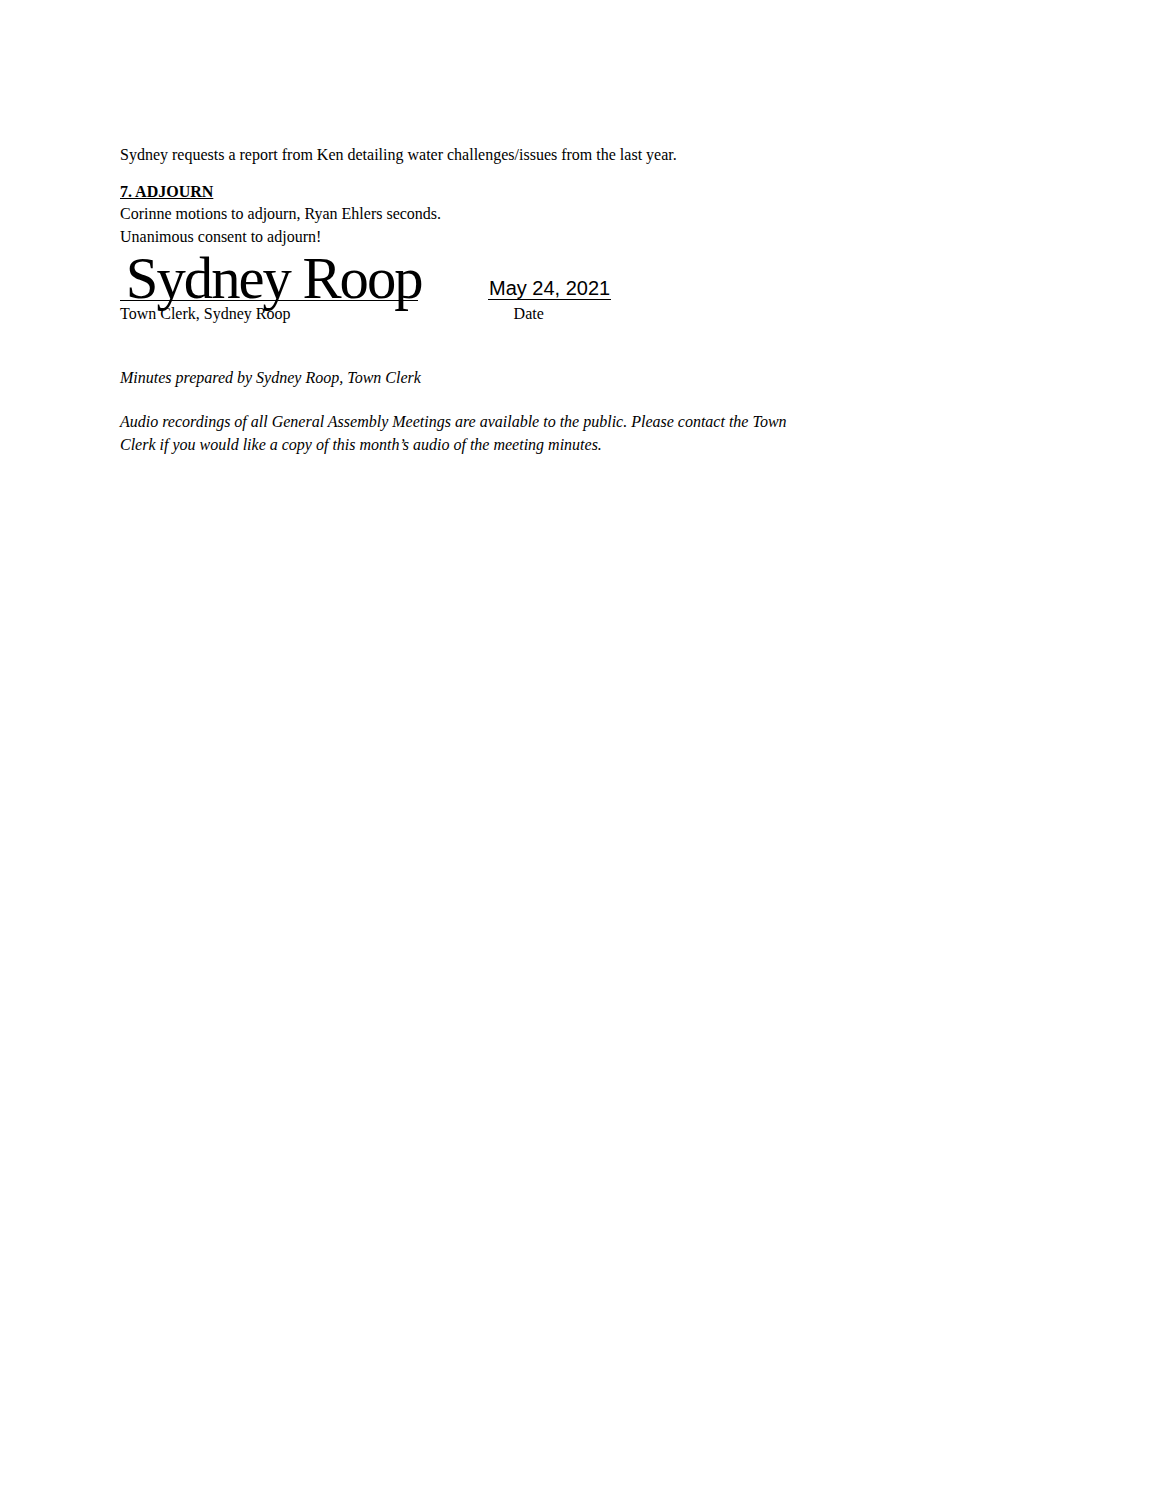Sydney requests a report from Ken detailing water challenges/issues from the last year.
7. ADJOURN
Corinne motions to adjourn, Ryan Ehlers seconds.
Unanimous consent to adjourn!
Sydney Roop
Town Clerk, Sydney Roop
May 24, 2021
Date
Minutes prepared by Sydney Roop, Town Clerk
Audio recordings of all General Assembly Meetings are available to the public. Please contact the Town Clerk if you would like a copy of this month’s audio of the meeting minutes.